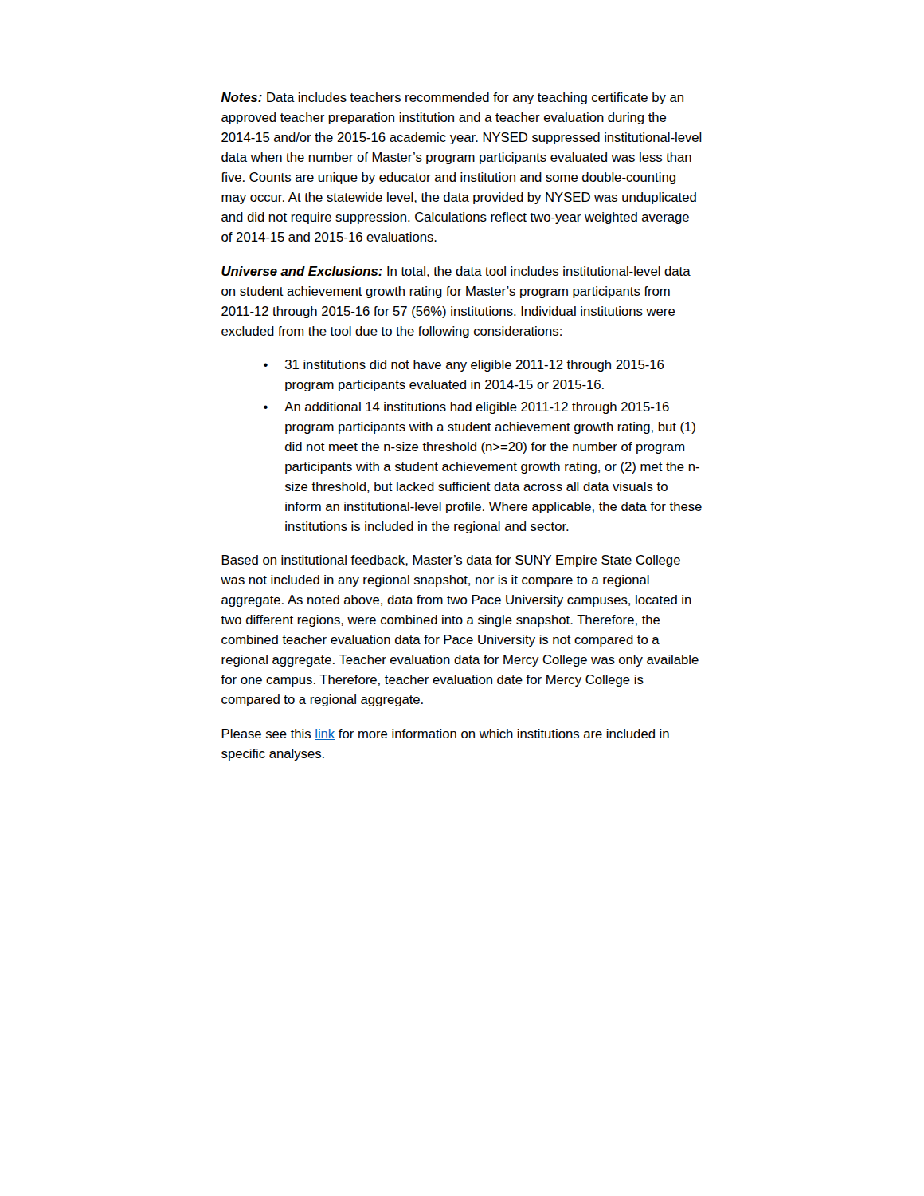Notes: Data includes teachers recommended for any teaching certificate by an approved teacher preparation institution and a teacher evaluation during the 2014-15 and/or the 2015-16 academic year. NYSED suppressed institutional-level data when the number of Master’s program participants evaluated was less than five. Counts are unique by educator and institution and some double-counting may occur. At the statewide level, the data provided by NYSED was unduplicated and did not require suppression. Calculations reflect two-year weighted average of 2014-15 and 2015-16 evaluations.
Universe and Exclusions: In total, the data tool includes institutional-level data on student achievement growth rating for Master’s program participants from 2011-12 through 2015-16 for 57 (56%) institutions. Individual institutions were excluded from the tool due to the following considerations:
31 institutions did not have any eligible 2011-12 through 2015-16 program participants evaluated in 2014-15 or 2015-16.
An additional 14 institutions had eligible 2011-12 through 2015-16 program participants with a student achievement growth rating, but (1) did not meet the n-size threshold (n>=20) for the number of program participants with a student achievement growth rating, or (2) met the n-size threshold, but lacked sufficient data across all data visuals to inform an institutional-level profile. Where applicable, the data for these institutions is included in the regional and sector.
Based on institutional feedback, Master’s data for SUNY Empire State College was not included in any regional snapshot, nor is it compare to a regional aggregate. As noted above, data from two Pace University campuses, located in two different regions, were combined into a single snapshot. Therefore, the combined teacher evaluation data for Pace University is not compared to a regional aggregate. Teacher evaluation data for Mercy College was only available for one campus. Therefore, teacher evaluation date for Mercy College is compared to a regional aggregate.
Please see this link for more information on which institutions are included in specific analyses.